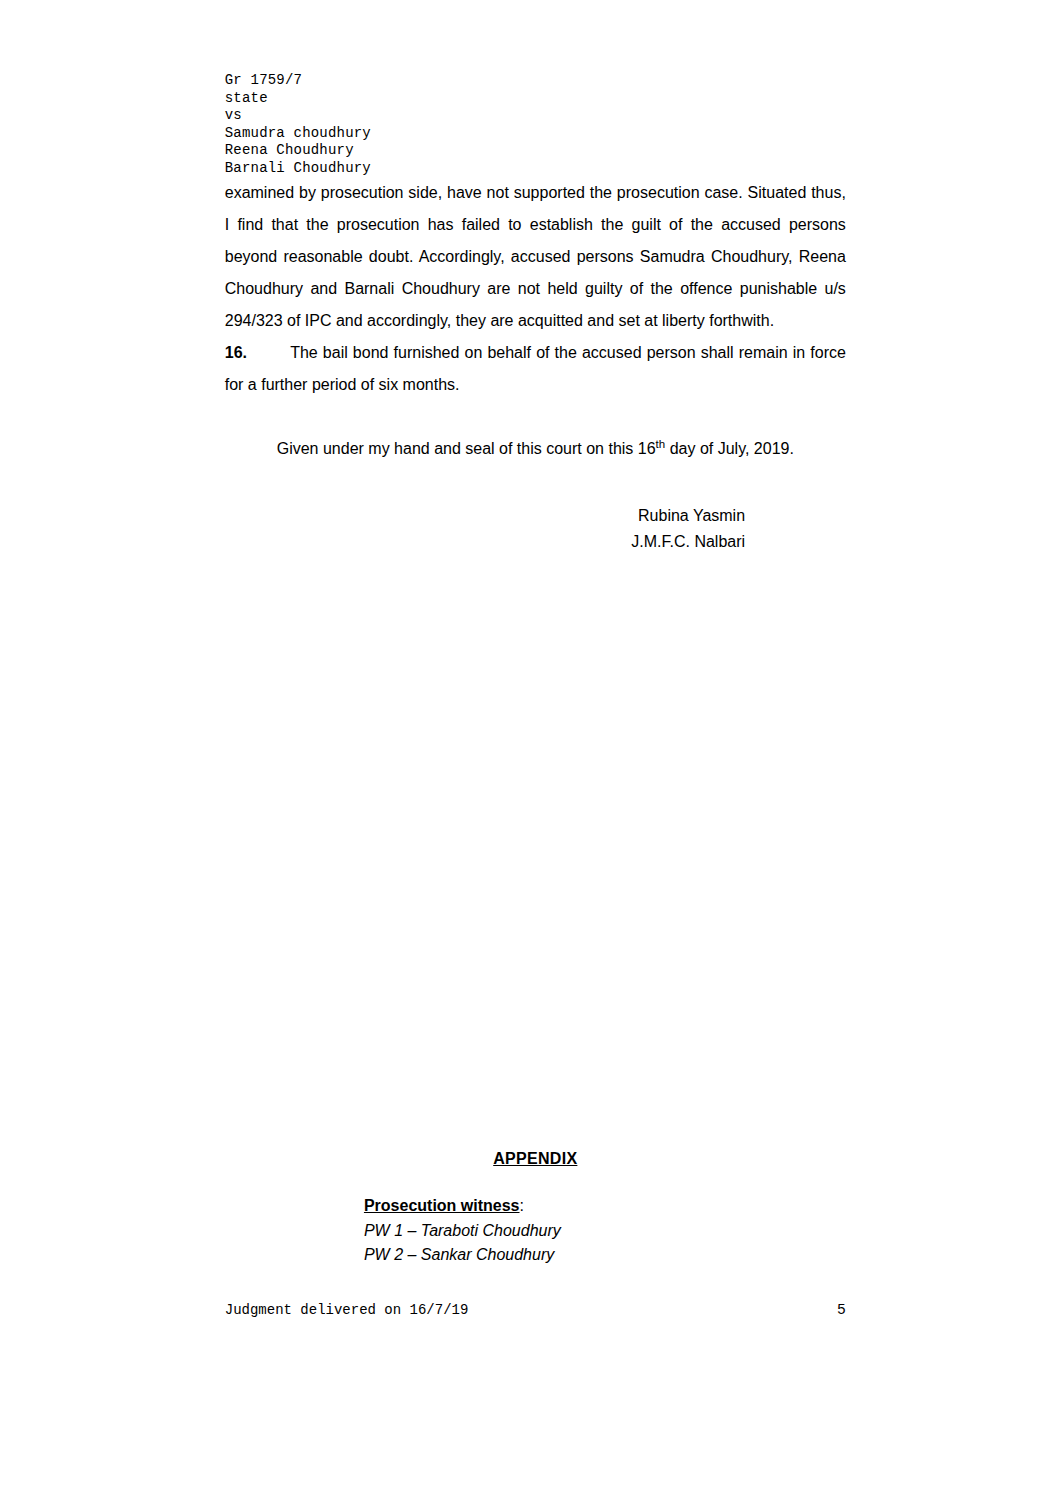Gr 1759/7 state vs Samudra choudhury Reena Choudhury Barnali Choudhury
examined by prosecution side, have not supported the prosecution case. Situated thus, I find that the prosecution has failed to establish the guilt of the accused persons beyond reasonable doubt. Accordingly, accused persons Samudra Choudhury, Reena Choudhury and Barnali Choudhury are not held guilty of the offence punishable u/s 294/323 of IPC and accordingly, they are acquitted and set at liberty forthwith.
16. The bail bond furnished on behalf of the accused person shall remain in force for a further period of six months.
Given under my hand and seal of this court on this 16th day of July, 2019.
Rubina Yasmin
J.M.F.C. Nalbari
APPENDIX
Prosecution witness:
PW 1 – Taraboti Choudhury
PW 2 – Sankar Choudhury
Judgment delivered on 16/7/19 5